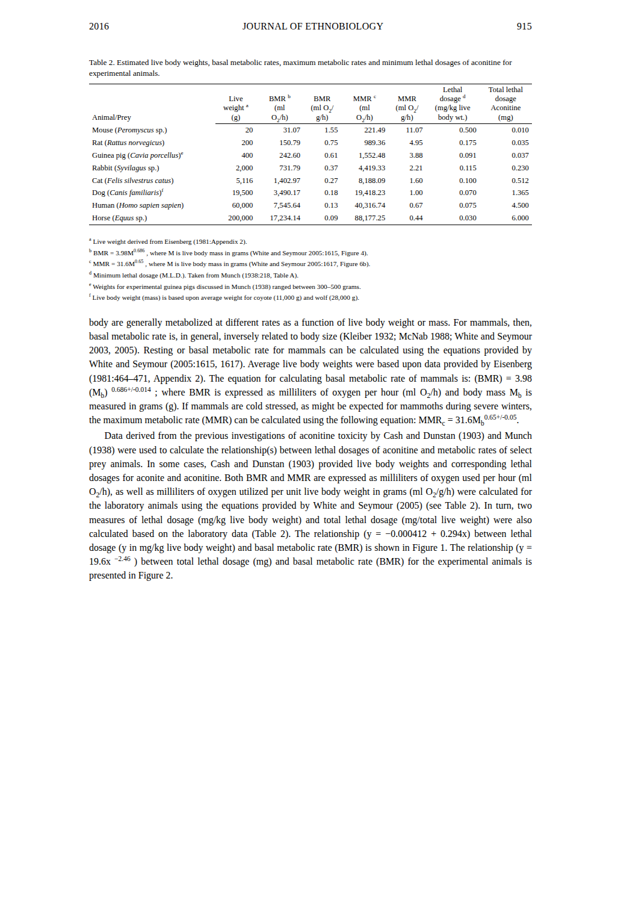2016 JOURNAL OF ETHNOBIOLOGY 915
Table 2. Estimated live body weights, basal metabolic rates, maximum metabolic rates and minimum lethal dosages of aconitine for experimental animals.
| Animal/Prey | Live weight a (g) | BMR b (ml O 2 /h) | BMR (ml O 2 / g/h) | MMR c (ml O 2 /h) | MMR (ml O 2 / g/h) | Lethal dosage d (mg/kg live body wt.) | Total lethal dosage Aconitine (mg) |
| --- | --- | --- | --- | --- | --- | --- | --- |
| Mouse ( Peromyscus sp.) | 20 | 31.07 | 1.55 | 221.49 | 11.07 | 0.500 | 0.010 |
| Rat ( Rattus norvegicus ) | 200 | 150.79 | 0.75 | 989.36 | 4.95 | 0.175 | 0.035 |
| Guinea pig ( Cavia porcellus ) e | 400 | 242.60 | 0.61 | 1,552.48 | 3.88 | 0.091 | 0.037 |
| Rabbit ( Syvilagus sp.) | 2,000 | 731.79 | 0.37 | 4,419.33 | 2.21 | 0.115 | 0.230 |
| Cat ( Felis silvestrus catus ) | 5,116 | 1,402.97 | 0.27 | 8,188.09 | 1.60 | 0.100 | 0.512 |
| Dog ( Canis familiaris ) f | 19,500 | 3,490.17 | 0.18 | 19,418.23 | 1.00 | 0.070 | 1.365 |
| Human ( Homo sapien sapien ) | 60,000 | 7,545.64 | 0.13 | 40,316.74 | 0.67 | 0.075 | 4.500 |
| Horse ( Equus sp.) | 200,000 | 17,234.14 | 0.09 | 88,177.25 | 0.44 | 0.030 | 6.000 |
a Live weight derived from Eisenberg (1981:Appendix 2).
b BMR = 3.98M0.686 , where M is live body mass in grams (White and Seymour 2005:1615, Figure 4).
c MMR = 31.6M0.65 , where M is live body mass in grams (White and Seymour 2005:1617, Figure 6b).
d Minimum lethal dosage (M.L.D.). Taken from Munch (1938:218, Table A).
e Weights for experimental guinea pigs discussed in Munch (1938) ranged between 300–500 grams.
f Live body weight (mass) is based upon average weight for coyote (11,000 g) and wolf (28,000 g).
body are generally metabolized at different rates as a function of live body weight or mass. For mammals, then, basal metabolic rate is, in general, inversely related to body size (Kleiber 1932; McNab 1988; White and Seymour 2003, 2005). Resting or basal metabolic rate for mammals can be calculated using the equations provided by White and Seymour (2005:1615, 1617). Average live body weights were based upon data provided by Eisenberg (1981:464–471, Appendix 2). The equation for calculating basal metabolic rate of mammals is: (BMR) = 3.98 (Mb) 0.686+/-0.014 ; where BMR is expressed as milliliters of oxygen per hour (ml O2/h) and body mass Mb is measured in grams (g). If mammals are cold stressed, as might be expected for mammoths during severe winters, the maximum metabolic rate (MMR) can be calculated using the following equation: MMRc = 31.6Mb0.65+/-0.05.
Data derived from the previous investigations of aconitine toxicity by Cash and Dunstan (1903) and Munch (1938) were used to calculate the relationship(s) between lethal dosages of aconitine and metabolic rates of select prey animals. In some cases, Cash and Dunstan (1903) provided live body weights and corresponding lethal dosages for aconite and aconitine. Both BMR and MMR are expressed as milliliters of oxygen used per hour (ml O2/h), as well as milliliters of oxygen utilized per unit live body weight in grams (ml O2/g/h) were calculated for the laboratory animals using the equations provided by White and Seymour (2005) (see Table 2). In turn, two measures of lethal dosage (mg/kg live body weight) and total lethal dosage (mg/total live weight) were also calculated based on the laboratory data (Table 2). The relationship (y = −0.000412 + 0.294x) between lethal dosage (y in mg/kg live body weight) and basal metabolic rate (BMR) is shown in Figure 1. The relationship (y = 19.6x −2.46 ) between total lethal dosage (mg) and basal metabolic rate (BMR) for the experimental animals is presented in Figure 2.